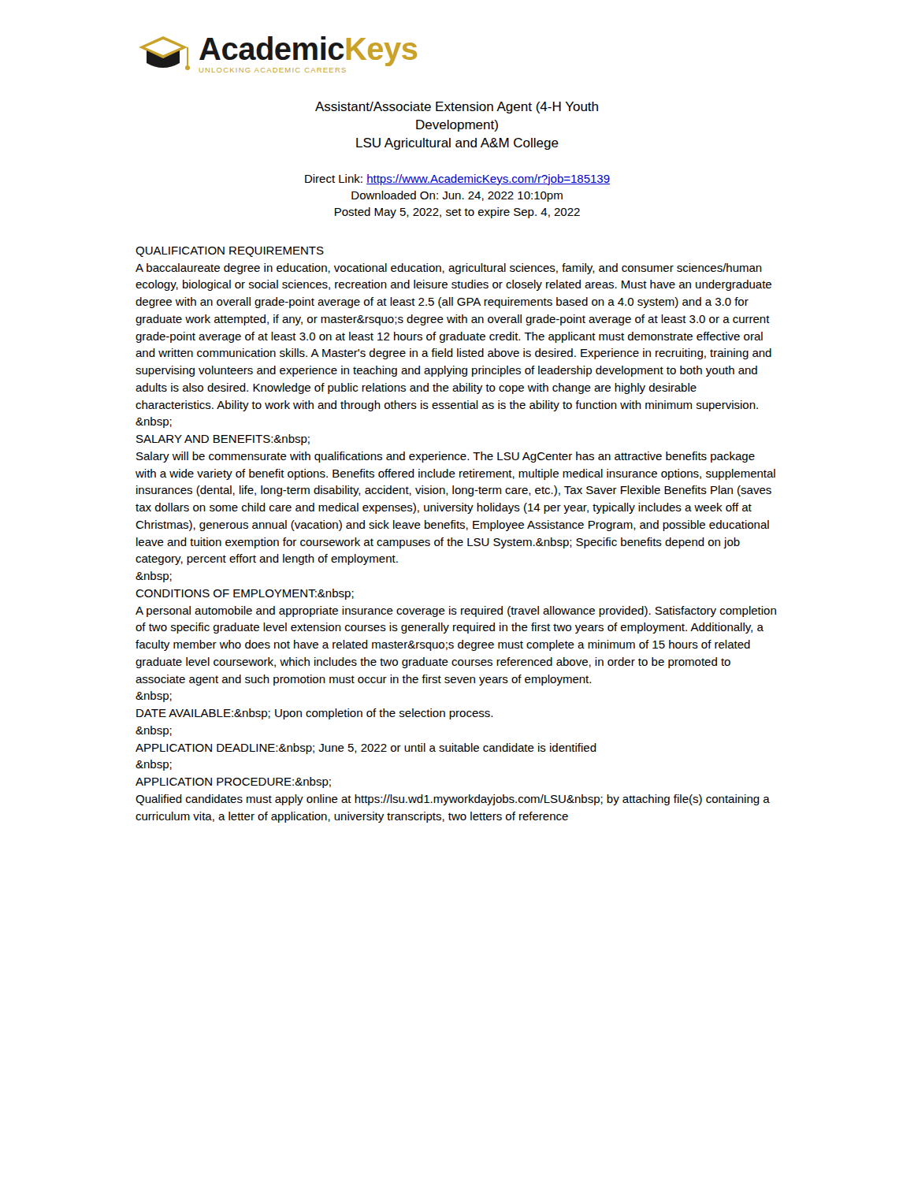Academic Keys
UNLOCKING ACADEMIC CAREERS
Assistant/Associate Extension Agent (4-H Youth
Development)
LSU Agricultural and A&M College
Direct Link: https://www.AcademicKeys.com/r?job=185139
Downloaded On: Jun. 24, 2022 10:10pm
Posted May 5, 2022, set to expire Sep. 4, 2022
QUALIFICATION REQUIREMENTS
A baccalaureate degree in education, vocational education, agricultural sciences, family, and consumer sciences/human ecology, biological or social sciences, recreation and leisure studies or closely related areas. Must have an undergraduate degree with an overall grade-point average of at least 2.5 (all GPA requirements based on a 4.0 system) and a 3.0 for graduate work attempted, if any, or master&rsquo;s degree with an overall grade-point average of at least 3.0 or a current grade-point average of at least 3.0 on at least 12 hours of graduate credit. The applicant must demonstrate effective oral and written communication skills. A Master's degree in a field listed above is desired. Experience in recruiting, training and supervising volunteers and experience in teaching and applying principles of leadership development to both youth and adults is also desired. Knowledge of public relations and the ability to cope with change are highly desirable characteristics. Ability to work with and through others is essential as is the ability to function with minimum supervision.
&nbsp;
SALARY AND BENEFITS:&nbsp;
Salary will be commensurate with qualifications and experience. The LSU AgCenter has an attractive benefits package with a wide variety of benefit options. Benefits offered include retirement, multiple medical insurance options, supplemental insurances (dental, life, long-term disability, accident, vision, long-term care, etc.), Tax Saver Flexible Benefits Plan (saves tax dollars on some child care and medical expenses), university holidays (14 per year, typically includes a week off at Christmas), generous annual (vacation) and sick leave benefits, Employee Assistance Program, and possible educational leave and tuition exemption for coursework at campuses of the LSU System.&nbsp; Specific benefits depend on job category, percent effort and length of employment.
&nbsp;
CONDITIONS OF EMPLOYMENT:&nbsp;
A personal automobile and appropriate insurance coverage is required (travel allowance provided). Satisfactory completion of two specific graduate level extension courses is generally required in the first two years of employment. Additionally, a faculty member who does not have a related master&rsquo;s degree must complete a minimum of 15 hours of related graduate level coursework, which includes the two graduate courses referenced above, in order to be promoted to associate agent and such promotion must occur in the first seven years of employment.
&nbsp;
DATE AVAILABLE:&nbsp; Upon completion of the selection process.
&nbsp;
APPLICATION DEADLINE:&nbsp; June 5, 2022 or until a suitable candidate is identified
&nbsp;
APPLICATION PROCEDURE:&nbsp;
Qualified candidates must apply online at https://lsu.wd1.myworkdayjobs.com/LSU&nbsp; by attaching file(s) containing a curriculum vita, a letter of application, university transcripts, two letters of reference